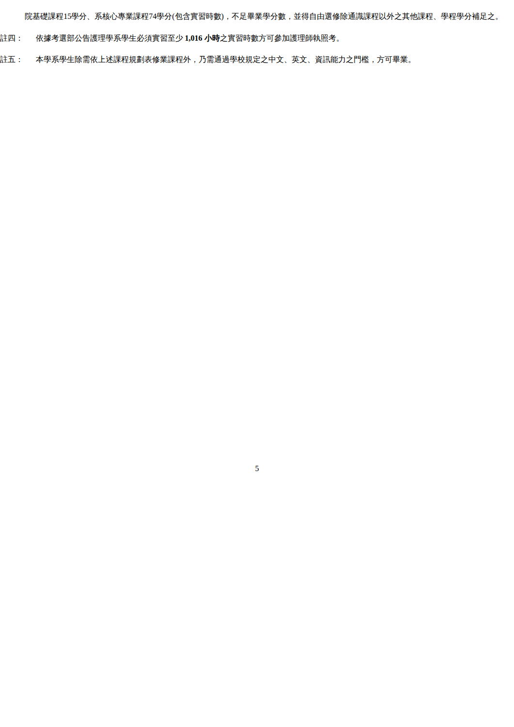院基礎課程15學分、系核心專業課程74學分(包含實習時數)，不足畢業學分數，並得自由選修除通識課程以外之其他課程、學程學分補足之。
註四：依據考選部公告護理學系學生必須實習至少 1,016 小時之實習時數方可參加護理師執照考。
註五：本學系學生除需依上述課程規劃表修業課程外，乃需通過學校規定之中文、英文、資訊能力之門檻，方可畢業。
5